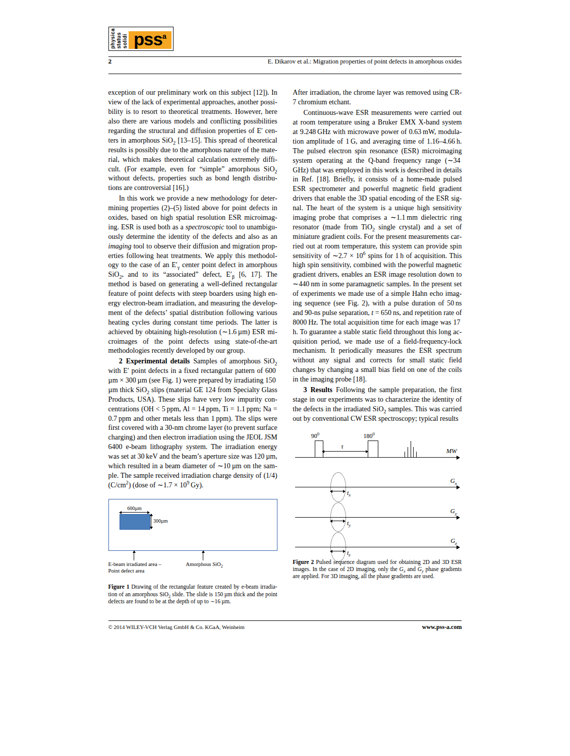physica status solidi pssa
2 E. Dikarov et al.: Migration properties of point defects in amorphous oxides
exception of our preliminary work on this subject [12]). In view of the lack of experimental approaches, another possibility is to resort to theoretical treatments. However, here also there are various models and conflicting possibilities regarding the structural and diffusion properties of E′ centers in amorphous SiO2 [13–15]. This spread of theoretical results is possibly due to the amorphous nature of the material, which makes theoretical calculation extremely difficult. (For example, even for “simple” amorphous SiO2 without defects, properties such as bond length distributions are controversial [16].)
In this work we provide a new methodology for determining properties (2)–(5) listed above for point defects in oxides, based on high spatial resolution ESR microimaging. ESR is used both as a spectroscopic tool to unambiguously determine the identity of the defects and also as an imaging tool to observe their diffusion and migration properties following heat treatments. We apply this methodology to the case of an E′γ center point defect in amorphous SiO2, and to its “associated” defect, E′β [6, 17]. The method is based on generating a well-defined rectangular feature of point defects with steep boarders using high energy electron-beam irradiation, and measuring the development of the defects’ spatial distribution following various heating cycles during constant time periods. The latter is achieved by obtaining high-resolution (∼1.6 µm) ESR microimages of the point defects using state-of-the-art methodologies recently developed by our group.
2 Experimental details Samples of amorphous SiO2 with E′ point defects in a fixed rectangular pattern of 600 µm × 300 µm (see Fig. 1) were prepared by irradiating 150 µm thick SiO2 slips (material GE 124 from Specialty Glass Products, USA). These slips have very low impurity concentrations (OH < 5 ppm, Al = 14 ppm, Ti = 1.1 ppm; Na = 0.7 ppm and other metals less than 1 ppm). The slips were first covered with a 30-nm chrome layer (to prevent surface charging) and then electron irradiation using the JEOL JSM 6400 e-beam lithography system. The irradiation energy was set at 30 keV and the beam’s aperture size was 120 µm, which resulted in a beam diameter of ∼10 µm on the sample. The sample received irradiation charge density of (1/4)(C/cm2) (dose of ∼1.7 × 109 Gy).
600µm
300µm
E-beam irradiated area –
Point defect area
Amorphous SiO2
Figure 1 Drawing of the rectangular feature created by e-beam irradiation of an amorphous SiO2 slide. The slide is 150 µm thick and the point defects are found to be at the depth of up to ∼16 µm.
After irradiation, the chrome layer was removed using CR-7 chromium etchant.
Continuous-wave ESR measurements were carried out at room temperature using a Bruker EMX X-band system at 9.248 GHz with microwave power of 0.63 mW, modulation amplitude of 1 G, and averaging time of 1.16–4.66 h. The pulsed electron spin resonance (ESR) microimaging system operating at the Q-band frequency range (∼34 GHz) that was employed in this work is described in details in Ref. [18]. Briefly, it consists of a home-made pulsed ESR spectrometer and powerful magnetic field gradient drivers that enable the 3D spatial encoding of the ESR signal. The heart of the system is a unique high sensitivity imaging probe that comprises a ∼1.1 mm dielectric ring resonator (made from TiO2 single crystal) and a set of miniature gradient coils. For the present measurements carried out at room temperature, this system can provide spin sensitivity of ∼2.7 × 106 spins for 1 h of acquisition. This high spin sensitivity, combined with the powerful magnetic gradient drivers, enables an ESR image resolution down to ∼440 nm in some paramagnetic samples. In the present set of experiments we made use of a simple Hahn echo imaging sequence (see Fig. 2), with a pulse duration of 50 ns and 90-ns pulse separation, t = 650 ns, and repetition rate of 8000 Hz. The total acquisition time for each image was 17 h. To guarantee a stable static field throughout this long acquisition period, we made use of a field-frequency-lock mechanism. It periodically measures the ESR spectrum without any signal and corrects for small static field changes by changing a small bias field on one of the coils in the imaging probe [18].
3 Results Following the sample preparation, the first stage in our experiments was to characterize the identity of the defects in the irradiated SiO2 samples. This was carried out by conventional CW ESR spectroscopy; typical results
900
1800
τ
MW
tx
Gx
ty
Gy
tz
Gz
Figure 2 Pulsed sequence diagram used for obtaining 2D and 3D ESR images. In the case of 2D imaging, only the Gx and Gy phase gradients are applied. For 3D imaging, all the phase gradients are used.
© 2014 WILEY-VCH Verlag GmbH & Co. KGaA, Weinheim www.pss-a.com